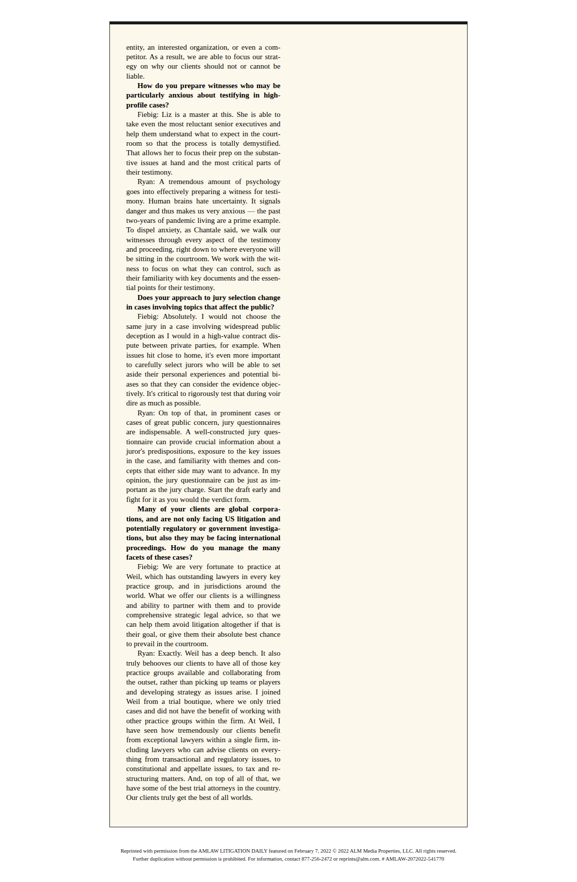entity, an interested organization, or even a competitor. As a result, we are able to focus our strategy on why our clients should not or cannot be liable.
How do you prepare witnesses who may be particularly anxious about testifying in high-profile cases?
Fiebig: Liz is a master at this. She is able to take even the most reluctant senior executives and help them understand what to expect in the courtroom so that the process is totally demystified. That allows her to focus their prep on the substantive issues at hand and the most critical parts of their testimony.
Ryan: A tremendous amount of psychology goes into effectively preparing a witness for testimony. Human brains hate uncertainty. It signals danger and thus makes us very anxious — the past two-years of pandemic living are a prime example. To dispel anxiety, as Chantale said, we walk our witnesses through every aspect of the testimony and proceeding, right down to where everyone will be sitting in the courtroom. We work with the witness to focus on what they can control, such as their familiarity with key documents and the essential points for their testimony.
Does your approach to jury selection change in cases involving topics that affect the public?
Fiebig: Absolutely. I would not choose the same jury in a case involving widespread public deception as I would in a high-value contract dispute between private parties, for example. When issues hit close to home, it's even more important to carefully select jurors who will be able to set aside their personal experiences and potential biases so that they can consider the evidence objectively. It's critical to rigorously test that during voir dire as much as possible.
Ryan: On top of that, in prominent cases or cases of great public concern, jury questionnaires are indispensable. A well-constructed jury questionnaire can provide crucial information about a juror's predispositions, exposure to the key issues in the case, and familiarity with themes and concepts that either side may want to advance. In my opinion, the jury questionnaire can be just as important as the jury charge. Start the draft early and fight for it as you would the verdict form.
Many of your clients are global corporations, and are not only facing US litigation and potentially regulatory or government investigations, but also they may be facing international proceedings. How do you manage the many facets of these cases?
Fiebig: We are very fortunate to practice at Weil, which has outstanding lawyers in every key practice group, and in jurisdictions around the world. What we offer our clients is a willingness and ability to partner with them and to provide comprehensive strategic legal advice, so that we can help them avoid litigation altogether if that is their goal, or give them their absolute best chance to prevail in the courtroom.
Ryan: Exactly. Weil has a deep bench. It also truly behooves our clients to have all of those key practice groups available and collaborating from the outset, rather than picking up teams or players and developing strategy as issues arise. I joined Weil from a trial boutique, where we only tried cases and did not have the benefit of working with other practice groups within the firm. At Weil, I have seen how tremendously our clients benefit from exceptional lawyers within a single firm, including lawyers who can advise clients on everything from transactional and regulatory issues, to constitutional and appellate issues, to tax and restructuring matters. And, on top of all of that, we have some of the best trial attorneys in the country. Our clients truly get the best of all worlds.
Reprinted with permission from the AMLAW LITIGATION DAILY featured on February 7, 2022 © 2022 ALM Media Properties, LLC. All rights reserved.
Further duplication without permission is prohibited. For information, contact 877-256-2472 or reprints@alm.com. # AMLAW-2072022-541770